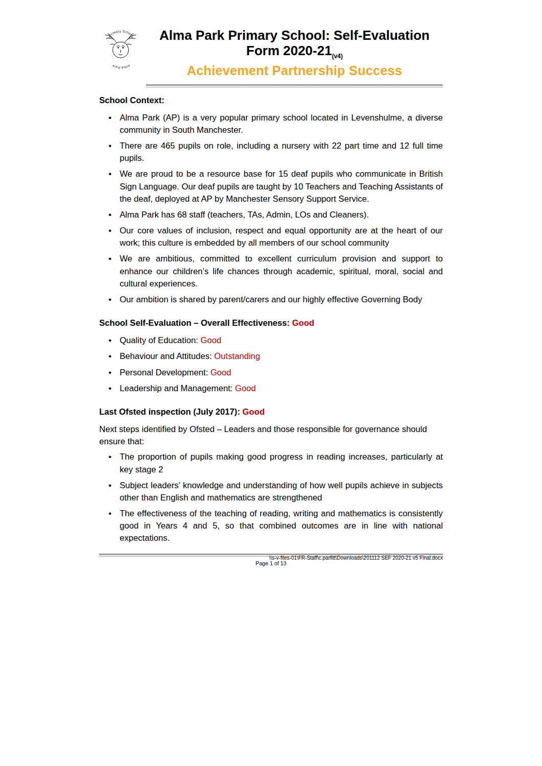Primary School Alma Park
Alma Park Primary School: Self-Evaluation Form 2020-21(v4)
Achievement Partnership Success
School Context:
Alma Park (AP) is a very popular primary school located in Levenshulme, a diverse community in South Manchester.
There are 465 pupils on role, including a nursery with 22 part time and 12 full time pupils.
We are proud to be a resource base for 15 deaf pupils who communicate in British Sign Language. Our deaf pupils are taught by 10 Teachers and Teaching Assistants of the deaf, deployed at AP by Manchester Sensory Support Service.
Alma Park has 68 staff (teachers, TAs, Admin, LOs and Cleaners).
Our core values of inclusion, respect and equal opportunity are at the heart of our work; this culture is embedded by all members of our school community
We are ambitious, committed to excellent curriculum provision and support to enhance our children’s life chances through academic, spiritual, moral, social and cultural experiences.
Our ambition is shared by parent/carers and our highly effective Governing Body
School Self-Evaluation – Overall Effectiveness: Good
Quality of Education: Good
Behaviour and Attitudes: Outstanding
Personal Development: Good
Leadership and Management: Good
Last Ofsted inspection (July 2017): Good
Next steps identified by Ofsted – Leaders and those responsible for governance should ensure that:
The proportion of pupils making good progress in reading increases, particularly at key stage 2
Subject leaders’ knowledge and understanding of how well pupils achieve in subjects other than English and mathematics are strengthened
The effectiveness of the teaching of reading, writing and mathematics is consistently good in Years 4 and 5, so that combined outcomes are in line with national expectations.
\\s-v-files-01\FR-Staff\c.parfitt\Downloads\201112 SEF 2020-21 v5 Final.docx Page 1 of 13